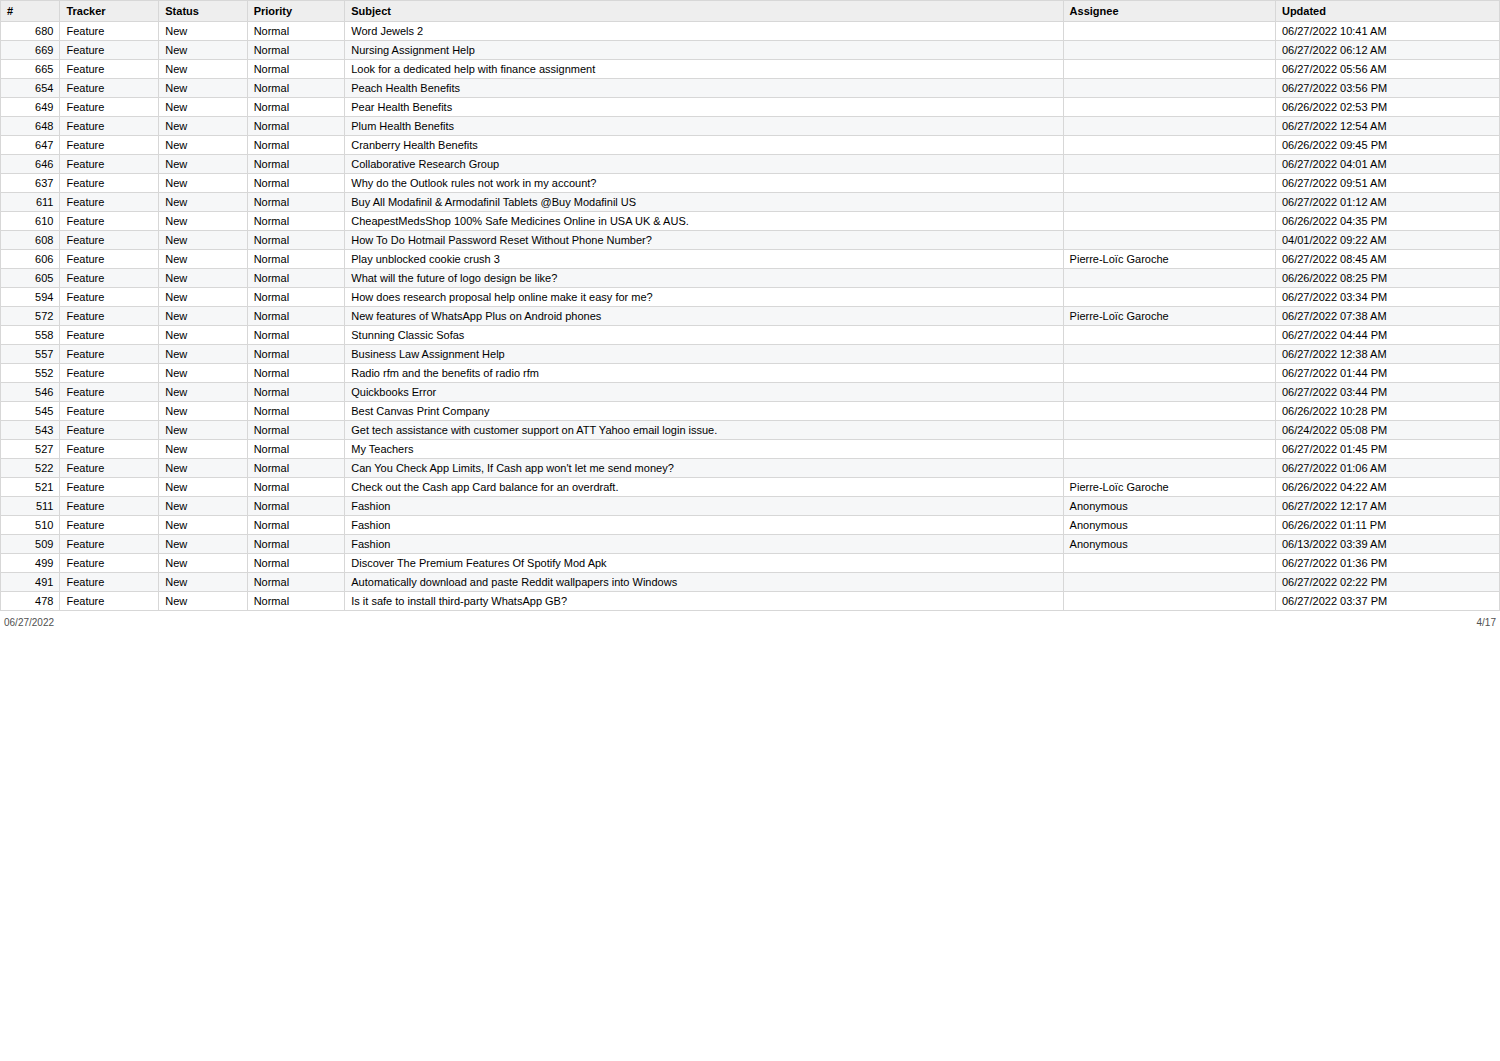| # | Tracker | Status | Priority | Subject | Assignee | Updated |
| --- | --- | --- | --- | --- | --- | --- |
| 680 | Feature | New | Normal | Word Jewels 2 | | 06/27/2022 10:41 AM |
| 669 | Feature | New | Normal | Nursing Assignment Help | | 06/27/2022 06:12 AM |
| 665 | Feature | New | Normal | Look for a dedicated help with finance assignment | | 06/27/2022 05:56 AM |
| 654 | Feature | New | Normal | Peach Health Benefits | | 06/27/2022 03:56 PM |
| 649 | Feature | New | Normal | Pear Health Benefits | | 06/26/2022 02:53 PM |
| 648 | Feature | New | Normal | Plum Health Benefits | | 06/27/2022 12:54 AM |
| 647 | Feature | New | Normal | Cranberry Health Benefits | | 06/26/2022 09:45 PM |
| 646 | Feature | New | Normal | Collaborative Research Group | | 06/27/2022 04:01 AM |
| 637 | Feature | New | Normal | Why do the Outlook rules not work in my account? | | 06/27/2022 09:51 AM |
| 611 | Feature | New | Normal | Buy All Modafinil & Armodafinil Tablets @Buy Modafinil US | | 06/27/2022 01:12 AM |
| 610 | Feature | New | Normal | CheapestMedsShop 100% Safe Medicines Online in USA UK & AUS. | | 06/26/2022 04:35 PM |
| 608 | Feature | New | Normal | How To Do Hotmail Password Reset Without Phone Number? | | 04/01/2022 09:22 AM |
| 606 | Feature | New | Normal | Play unblocked cookie crush 3 | Pierre-Loïc Garoche | 06/27/2022 08:45 AM |
| 605 | Feature | New | Normal | What will the future of logo design be like? | | 06/26/2022 08:25 PM |
| 594 | Feature | New | Normal | How does research proposal help online make it easy for me? | | 06/27/2022 03:34 PM |
| 572 | Feature | New | Normal | New features of WhatsApp Plus on Android phones | Pierre-Loïc Garoche | 06/27/2022 07:38 AM |
| 558 | Feature | New | Normal | Stunning Classic Sofas | | 06/27/2022 04:44 PM |
| 557 | Feature | New | Normal | Business Law Assignment Help | | 06/27/2022 12:38 AM |
| 552 | Feature | New | Normal | Radio rfm and the benefits of radio rfm | | 06/27/2022 01:44 PM |
| 546 | Feature | New | Normal | Quickbooks Error | | 06/27/2022 03:44 PM |
| 545 | Feature | New | Normal | Best Canvas Print Company | | 06/26/2022 10:28 PM |
| 543 | Feature | New | Normal | Get tech assistance with customer support on ATT Yahoo email login issue. | | 06/24/2022 05:08 PM |
| 527 | Feature | New | Normal | My Teachers | | 06/27/2022 01:45 PM |
| 522 | Feature | New | Normal | Can You Check App Limits, If Cash app won't let me send money? | | 06/27/2022 01:06 AM |
| 521 | Feature | New | Normal | Check out the Cash app Card balance for an overdraft. | Pierre-Loïc Garoche | 06/26/2022 04:22 AM |
| 511 | Feature | New | Normal | Fashion | Anonymous | 06/27/2022 12:17 AM |
| 510 | Feature | New | Normal | Fashion | Anonymous | 06/26/2022 01:11 PM |
| 509 | Feature | New | Normal | Fashion | Anonymous | 06/13/2022 03:39 AM |
| 499 | Feature | New | Normal | Discover The Premium Features Of Spotify Mod Apk | | 06/27/2022 01:36 PM |
| 491 | Feature | New | Normal | Automatically download and paste Reddit wallpapers into Windows | | 06/27/2022 02:22 PM |
| 478 | Feature | New | Normal | Is it safe to install third-party WhatsApp GB? | | 06/27/2022 03:37 PM |
06/27/2022 4/17